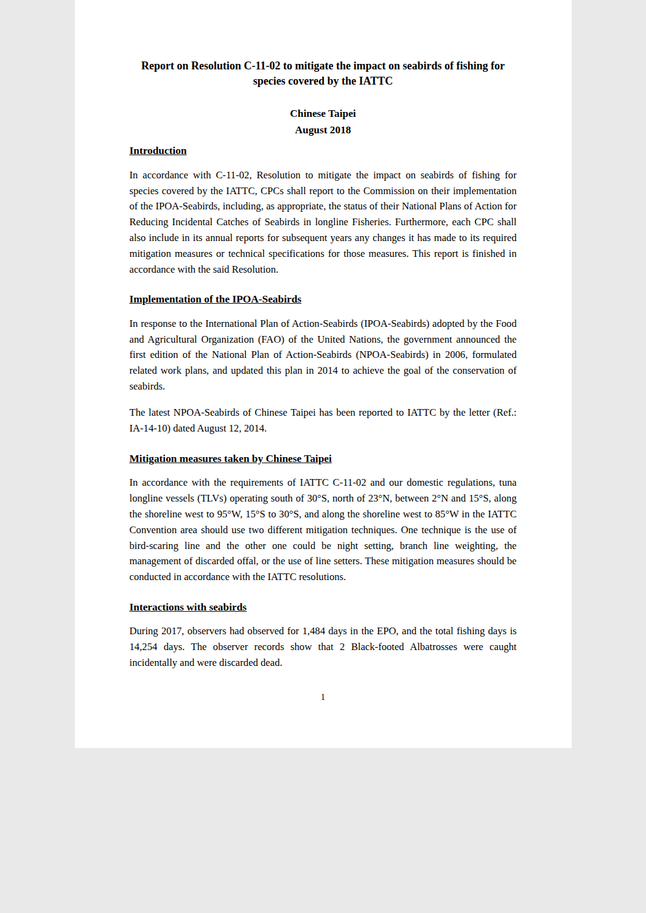Report on Resolution C-11-02 to mitigate the impact on seabirds of fishing for species covered by the IATTC
Chinese Taipei
August 2018
Introduction
In accordance with C-11-02, Resolution to mitigate the impact on seabirds of fishing for species covered by the IATTC, CPCs shall report to the Commission on their implementation of the IPOA-Seabirds, including, as appropriate, the status of their National Plans of Action for Reducing Incidental Catches of Seabirds in longline Fisheries. Furthermore, each CPC shall also include in its annual reports for subsequent years any changes it has made to its required mitigation measures or technical specifications for those measures. This report is finished in accordance with the said Resolution.
Implementation of the IPOA-Seabirds
In response to the International Plan of Action-Seabirds (IPOA-Seabirds) adopted by the Food and Agricultural Organization (FAO) of the United Nations, the government announced the first edition of the National Plan of Action-Seabirds (NPOA-Seabirds) in 2006, formulated related work plans, and updated this plan in 2014 to achieve the goal of the conservation of seabirds.
The latest NPOA-Seabirds of Chinese Taipei has been reported to IATTC by the letter (Ref.: IA-14-10) dated August 12, 2014.
Mitigation measures taken by Chinese Taipei
In accordance with the requirements of IATTC C-11-02 and our domestic regulations, tuna longline vessels (TLVs) operating south of 30°S, north of 23°N, between 2°N and 15°S, along the shoreline west to 95°W, 15°S to 30°S, and along the shoreline west to 85°W in the IATTC Convention area should use two different mitigation techniques. One technique is the use of bird-scaring line and the other one could be night setting, branch line weighting, the management of discarded offal, or the use of line setters. These mitigation measures should be conducted in accordance with the IATTC resolutions.
Interactions with seabirds
During 2017, observers had observed for 1,484 days in the EPO, and the total fishing days is 14,254 days. The observer records show that 2 Black-footed Albatrosses were caught incidentally and were discarded dead.
1